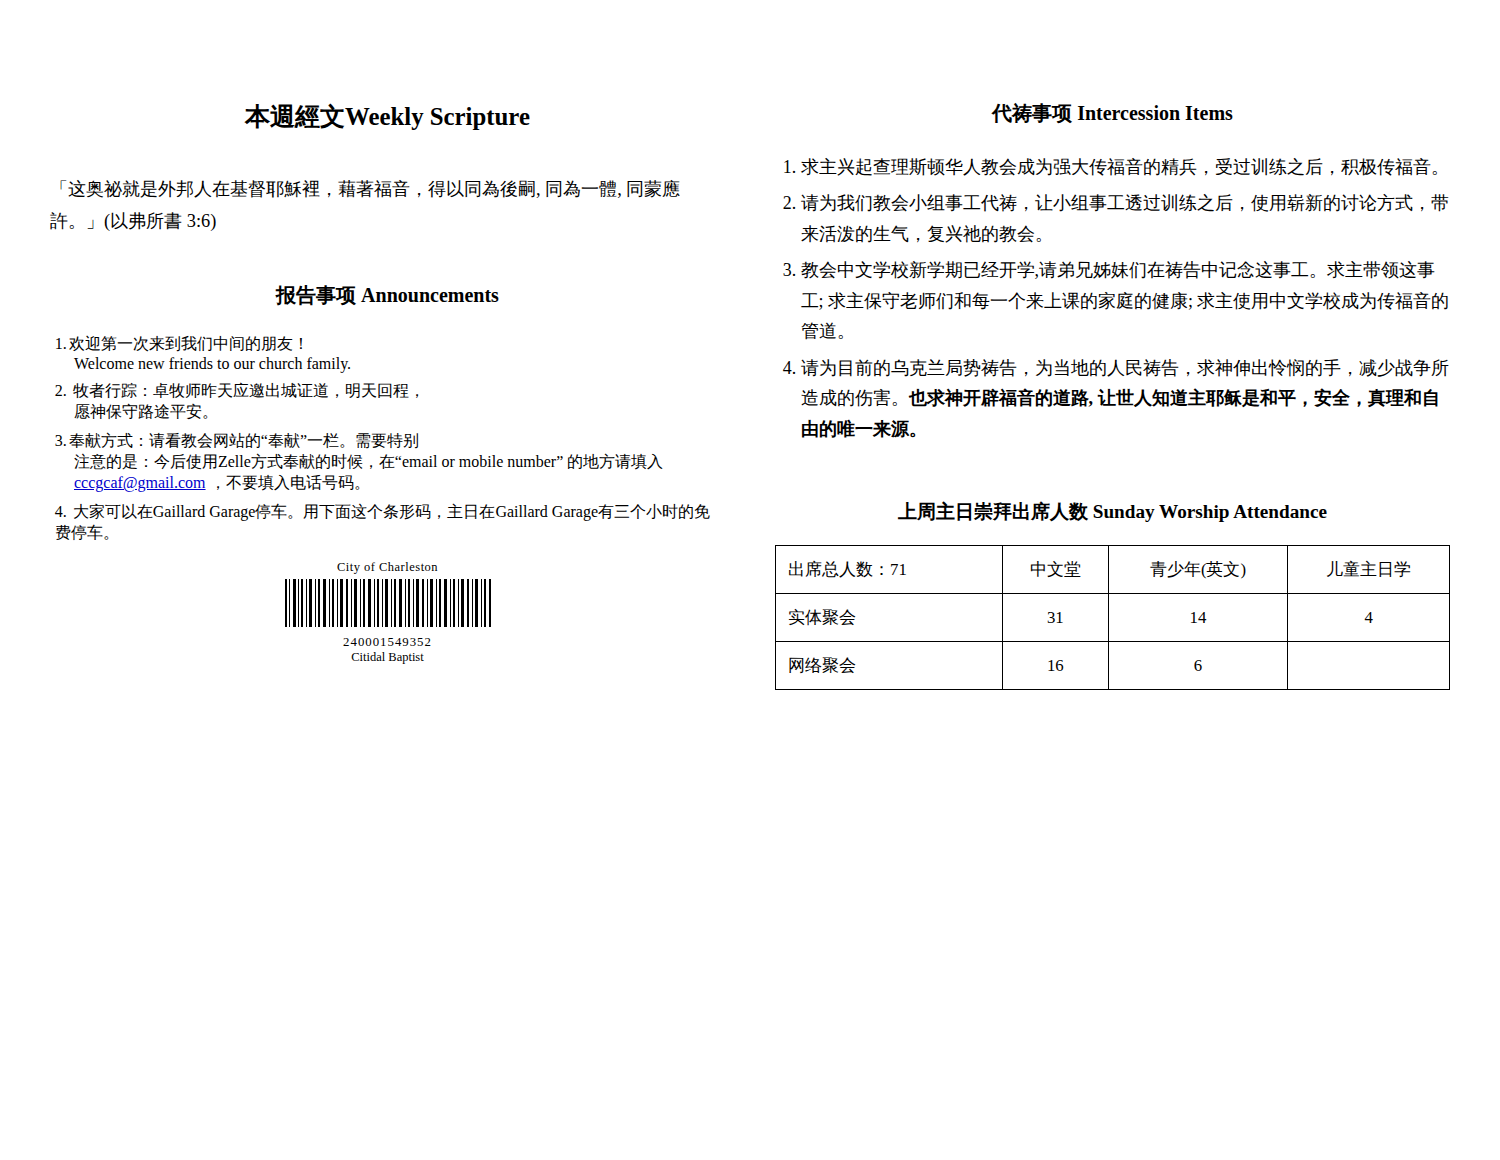本週經文Weekly Scripture
「这奥祕就是外邦人在基督耶穌裡，藉著福音，得以同為後嗣, 同為一體, 同蒙應許。」(以弗所書 3:6)
报告事项 Announcements
1. 欢迎第一次来到我们中间的朋友！Welcome new friends to our church family.
2. 牧者行踪：卓牧师昨天应邀出城证道，明天回程，愿神保守路途平安。
3. 奉献方式：请看教会网站的“奉献”一栏。需要特别注意的是：今后使用Zelle方式奉献的时候，在“email or mobile number” 的地方请填入 cccgcaf@gmail.com ，不要填入电话号码。
4. 大家可以在Gaillard Garage停车。用下面这个条形码，主日在Gaillard Garage有三个小时的免费停车。
City of Charleston
240001549352
Citidal Baptist
代祷事项 Intercession Items
求主兴起查理斯顿华人教会成为强大传福音的精兵，受过训练之后，积极传福音。
请为我们教会小组事工代祷，让小组事工透过训练之后，使用崭新的讨论方式，带来活泼的生气，复兴祂的教会。
教会中文学校新学期已经开学,请弟兄姊妹们在祷告中记念这事工。求主带领这事工; 求主保守老师们和每一个来上课的家庭的健康; 求主使用中文学校成为传福音的管道。
请为目前的乌克兰局势祷告，为当地的人民祷告，求神伸出怜悯的手，减少战争所造成的伤害。也求神开辟福音的道路, 让世人知道主耶稣是和平，安全，真理和自由的唯一来源。
上周主日崇拜出席人数 Sunday Worship Attendance
| 出席总人数：71 | 中文堂 | 青少年(英文) | 儿童主日学 |
| --- | --- | --- | --- |
| 实体聚会 | 31 | 14 | 4 |
| 网络聚会 | 16 | 6 | |